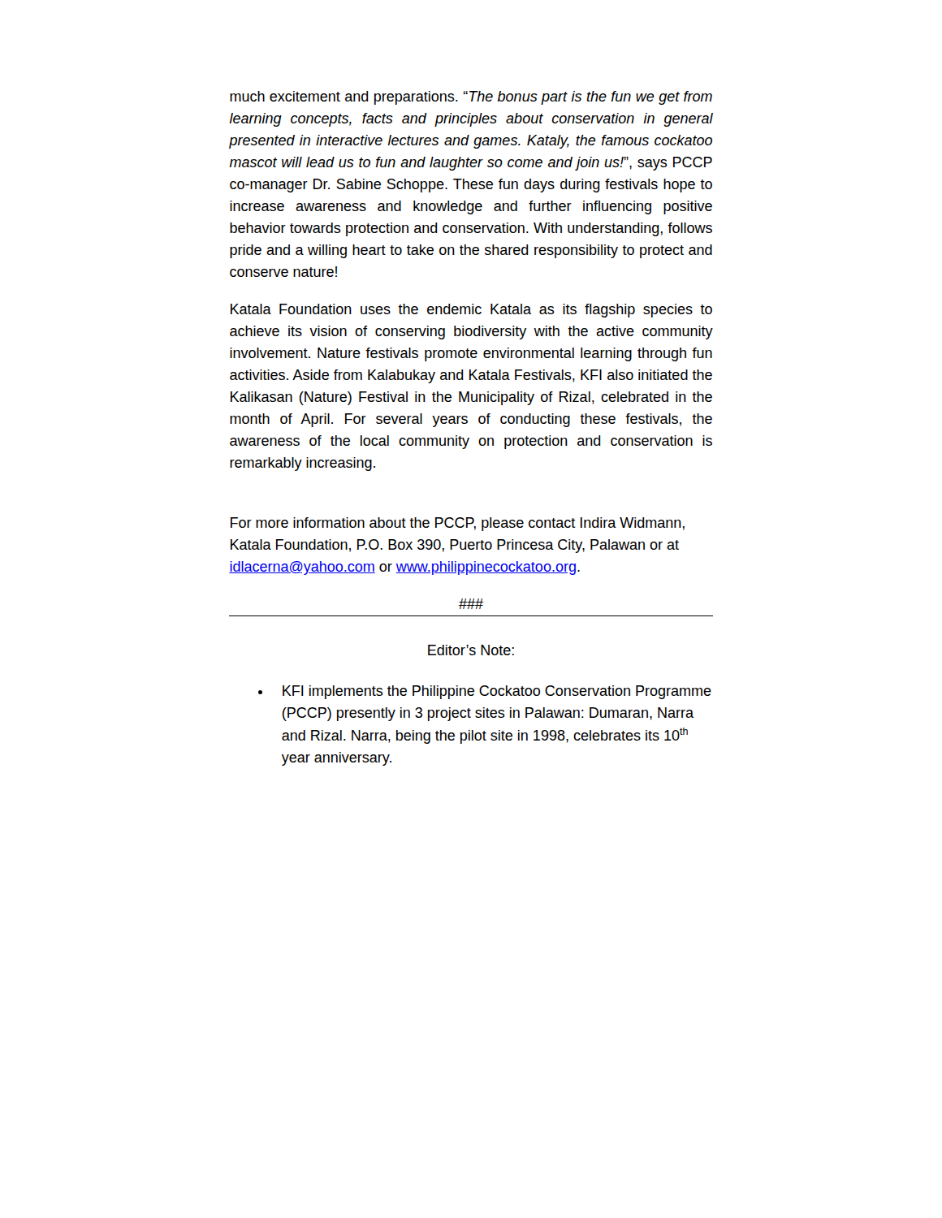much excitement and preparations. “The bonus part is the fun we get from learning concepts, facts and principles about conservation in general presented in interactive lectures and games. Kataly, the famous cockatoo mascot will lead us to fun and laughter so come and join us!”, says PCCP co-manager Dr. Sabine Schoppe. These fun days during festivals hope to increase awareness and knowledge and further influencing positive behavior towards protection and conservation. With understanding, follows pride and a willing heart to take on the shared responsibility to protect and conserve nature!
Katala Foundation uses the endemic Katala as its flagship species to achieve its vision of conserving biodiversity with the active community involvement. Nature festivals promote environmental learning through fun activities. Aside from Kalabukay and Katala Festivals, KFI also initiated the Kalikasan (Nature) Festival in the Municipality of Rizal, celebrated in the month of April. For several years of conducting these festivals, the awareness of the local community on protection and conservation is remarkably increasing.
For more information about the PCCP, please contact Indira Widmann, Katala Foundation, P.O. Box 390, Puerto Princesa City, Palawan or at idlacerna@yahoo.com or www.philippinecockatoo.org.
###
Editor’s Note:
KFI implements the Philippine Cockatoo Conservation Programme (PCCP) presently in 3 project sites in Palawan: Dumaran, Narra and Rizal. Narra, being the pilot site in 1998, celebrates its 10th year anniversary.